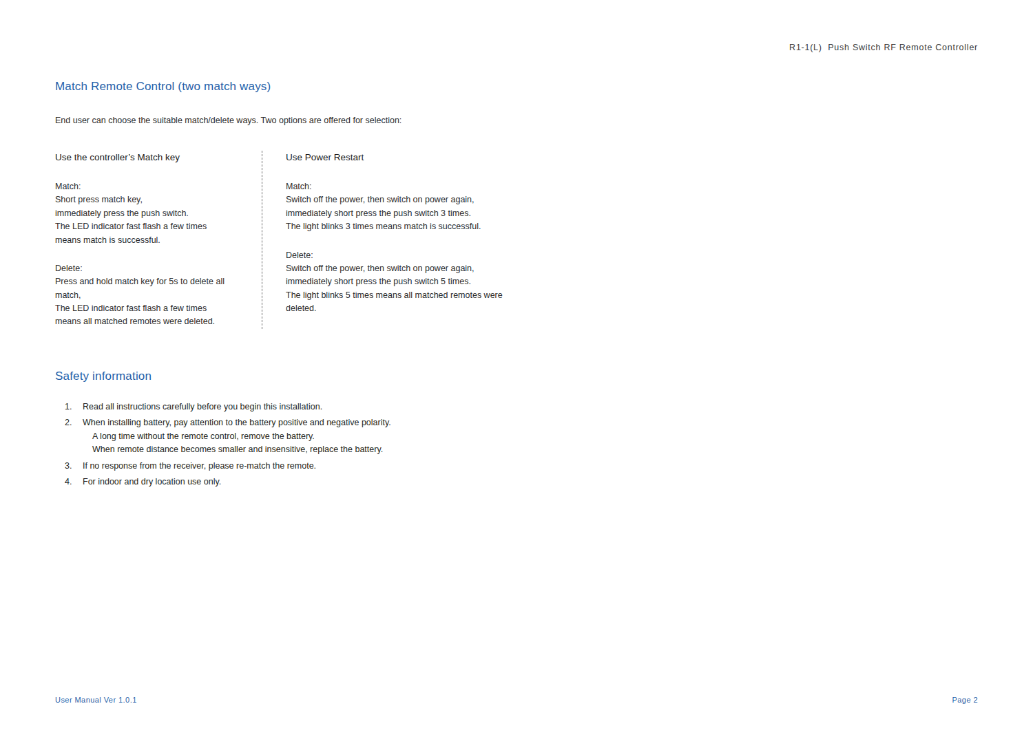R1-1(L) Push Switch RF Remote Controller
Match Remote Control (two match ways)
End user can choose the suitable match/delete ways. Two options are offered for selection:
Use the controller’s Match key
Match:
Short press match key,
immediately press the push switch.
The LED indicator fast flash a few times
means match is successful.
Delete:
Press and hold match key for 5s to delete all match,
The LED indicator fast flash a few times
means all matched remotes were deleted.
Use Power Restart
Match:
Switch off the power, then switch on power again,
immediately short press the push switch 3 times.
The light blinks 3 times means match is successful.
Delete:
Switch off the power, then switch on power again,
immediately short press the push switch 5 times.
The light blinks 5 times means all matched remotes were
deleted.
Safety information
1. Read all instructions carefully before you begin this installation.
2. When installing battery, pay attention to the battery positive and negative polarity. A long time without the remote control, remove the battery. When remote distance becomes smaller and insensitive, replace the battery.
3. If no response from the receiver, please re-match the remote.
4. For indoor and dry location use only.
User Manual Ver 1.0.1 Page 2